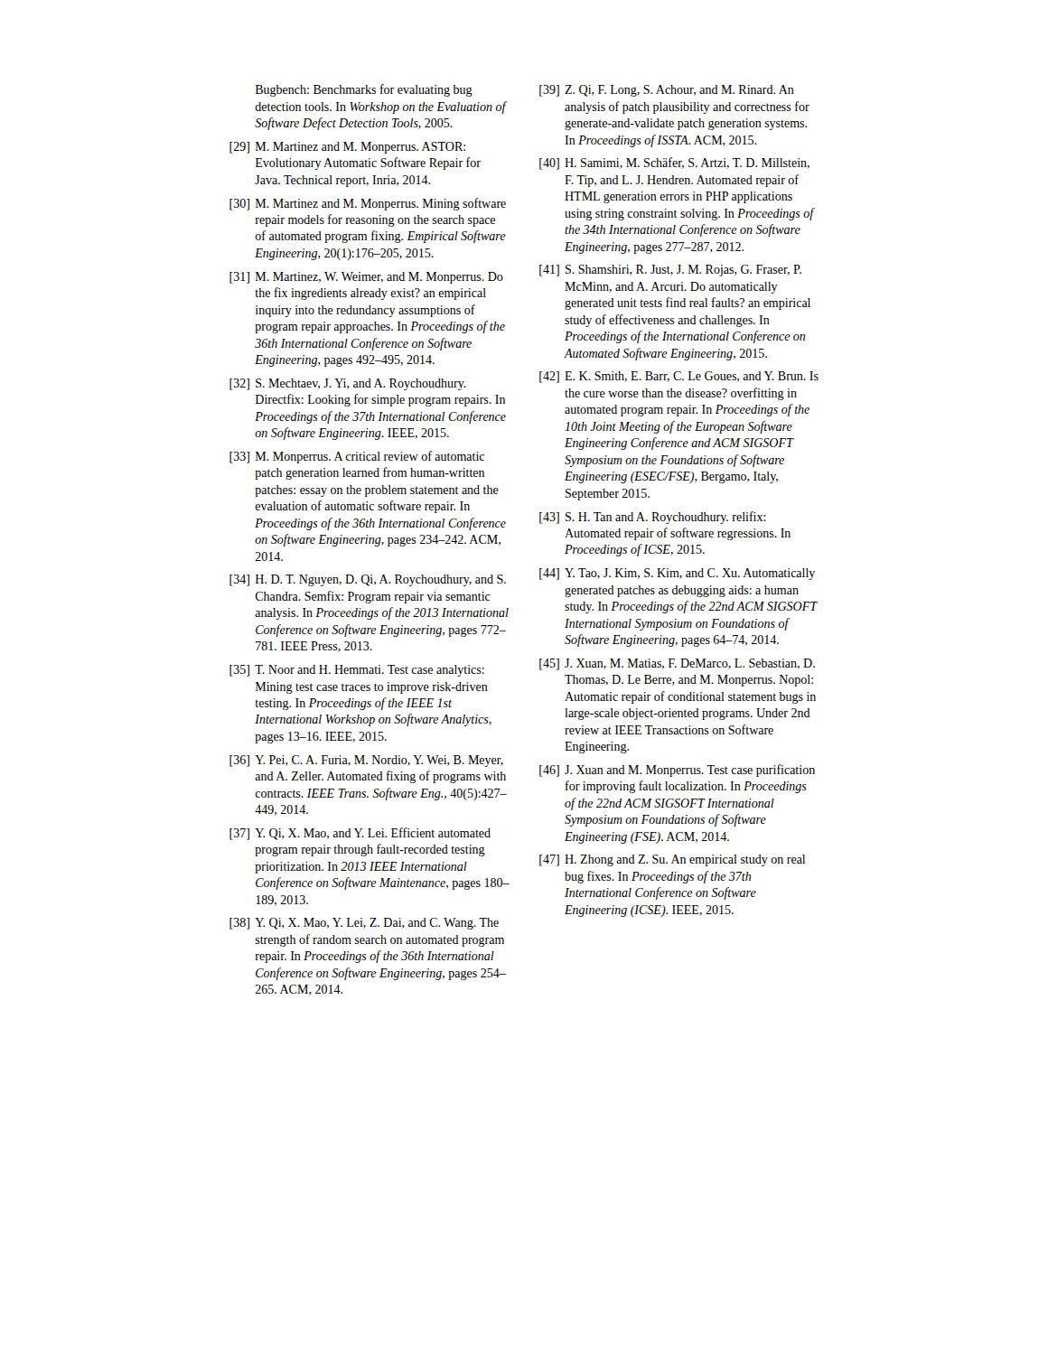Bugbench: Benchmarks for evaluating bug detection tools. In Workshop on the Evaluation of Software Defect Detection Tools, 2005.
[29] M. Martinez and M. Monperrus. ASTOR: Evolutionary Automatic Software Repair for Java. Technical report, Inria, 2014.
[30] M. Martinez and M. Monperrus. Mining software repair models for reasoning on the search space of automated program fixing. Empirical Software Engineering, 20(1):176–205, 2015.
[31] M. Martinez, W. Weimer, and M. Monperrus. Do the fix ingredients already exist? an empirical inquiry into the redundancy assumptions of program repair approaches. In Proceedings of the 36th International Conference on Software Engineering, pages 492–495, 2014.
[32] S. Mechtaev, J. Yi, and A. Roychoudhury. Directfix: Looking for simple program repairs. In Proceedings of the 37th International Conference on Software Engineering. IEEE, 2015.
[33] M. Monperrus. A critical review of automatic patch generation learned from human-written patches: essay on the problem statement and the evaluation of automatic software repair. In Proceedings of the 36th International Conference on Software Engineering, pages 234–242. ACM, 2014.
[34] H. D. T. Nguyen, D. Qi, A. Roychoudhury, and S. Chandra. Semfix: Program repair via semantic analysis. In Proceedings of the 2013 International Conference on Software Engineering, pages 772–781. IEEE Press, 2013.
[35] T. Noor and H. Hemmati. Test case analytics: Mining test case traces to improve risk-driven testing. In Proceedings of the IEEE 1st International Workshop on Software Analytics, pages 13–16. IEEE, 2015.
[36] Y. Pei, C. A. Furia, M. Nordio, Y. Wei, B. Meyer, and A. Zeller. Automated fixing of programs with contracts. IEEE Trans. Software Eng., 40(5):427–449, 2014.
[37] Y. Qi, X. Mao, and Y. Lei. Efficient automated program repair through fault-recorded testing prioritization. In 2013 IEEE International Conference on Software Maintenance, pages 180–189, 2013.
[38] Y. Qi, X. Mao, Y. Lei, Z. Dai, and C. Wang. The strength of random search on automated program repair. In Proceedings of the 36th International Conference on Software Engineering, pages 254–265. ACM, 2014.
[39] Z. Qi, F. Long, S. Achour, and M. Rinard. An analysis of patch plausibility and correctness for generate-and-validate patch generation systems. In Proceedings of ISSTA. ACM, 2015.
[40] H. Samimi, M. Schäfer, S. Artzi, T. D. Millstein, F. Tip, and L. J. Hendren. Automated repair of HTML generation errors in PHP applications using string constraint solving. In Proceedings of the 34th International Conference on Software Engineering, pages 277–287, 2012.
[41] S. Shamshiri, R. Just, J. M. Rojas, G. Fraser, P. McMinn, and A. Arcuri. Do automatically generated unit tests find real faults? an empirical study of effectiveness and challenges. In Proceedings of the International Conference on Automated Software Engineering, 2015.
[42] E. K. Smith, E. Barr, C. Le Goues, and Y. Brun. Is the cure worse than the disease? overfitting in automated program repair. In Proceedings of the 10th Joint Meeting of the European Software Engineering Conference and ACM SIGSOFT Symposium on the Foundations of Software Engineering (ESEC/FSE), Bergamo, Italy, September 2015.
[43] S. H. Tan and A. Roychoudhury. relifix: Automated repair of software regressions. In Proceedings of ICSE, 2015.
[44] Y. Tao, J. Kim, S. Kim, and C. Xu. Automatically generated patches as debugging aids: a human study. In Proceedings of the 22nd ACM SIGSOFT International Symposium on Foundations of Software Engineering, pages 64–74, 2014.
[45] J. Xuan, M. Matias, F. DeMarco, L. Sebastian, D. Thomas, D. Le Berre, and M. Monperrus. Nopol: Automatic repair of conditional statement bugs in large-scale object-oriented programs. Under 2nd review at IEEE Transactions on Software Engineering.
[46] J. Xuan and M. Monperrus. Test case purification for improving fault localization. In Proceedings of the 22nd ACM SIGSOFT International Symposium on Foundations of Software Engineering (FSE). ACM, 2014.
[47] H. Zhong and Z. Su. An empirical study on real bug fixes. In Proceedings of the 37th International Conference on Software Engineering (ICSE). IEEE, 2015.